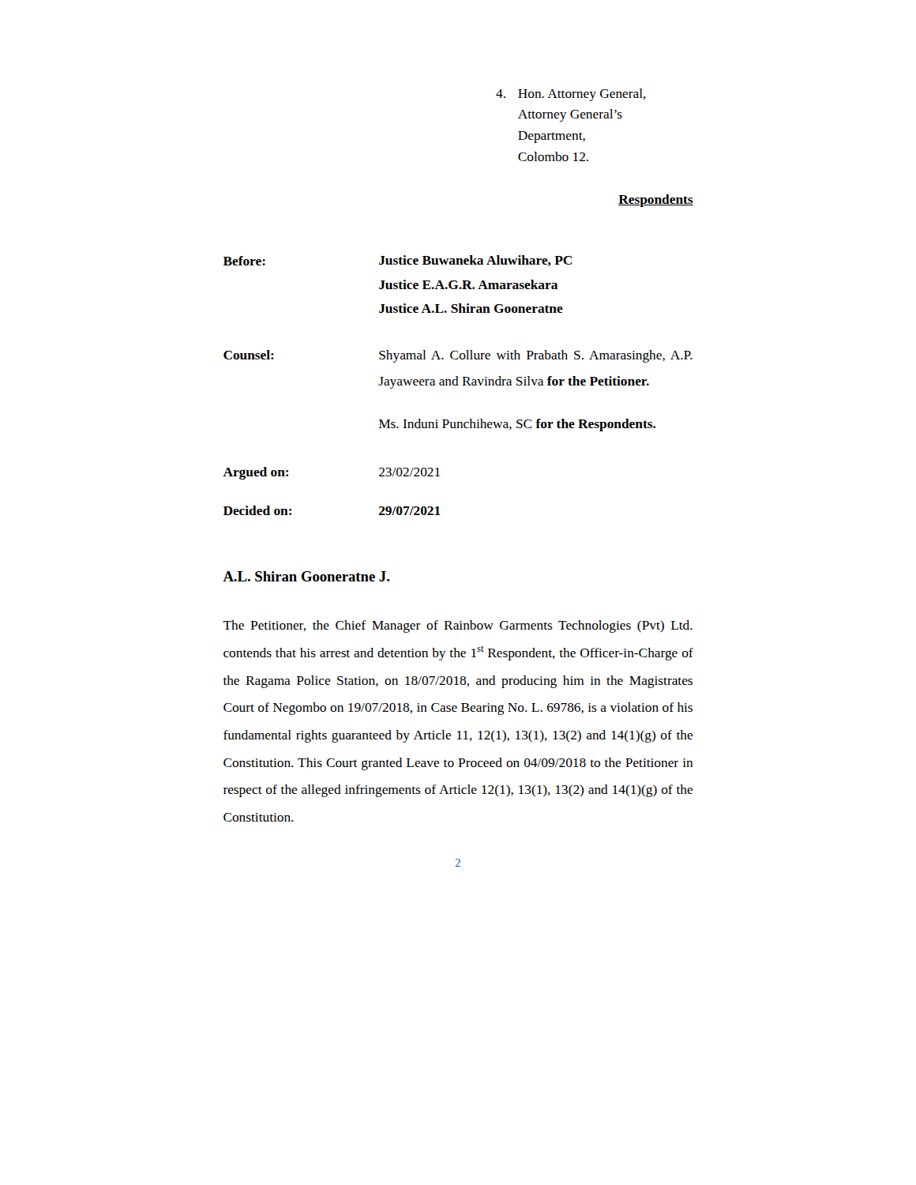4. Hon. Attorney General,
Attorney General’s Department,
Colombo 12.
Respondents
Before:
Justice Buwaneka Aluwihare, PC
Justice E.A.G.R. Amarasekara
Justice A.L. Shiran Gooneratne
Counsel:
Shyamal A. Collure with Prabath S. Amarasinghe, A.P. Jayaweera and Ravindra Silva for the Petitioner.
Ms. Induni Punchihewa, SC for the Respondents.
Argued on:
23/02/2021
Decided on:
29/07/2021
A.L. Shiran Gooneratne J.
The Petitioner, the Chief Manager of Rainbow Garments Technologies (Pvt) Ltd. contends that his arrest and detention by the 1st Respondent, the Officer-in-Charge of the Ragama Police Station, on 18/07/2018, and producing him in the Magistrates Court of Negombo on 19/07/2018, in Case Bearing No. L. 69786, is a violation of his fundamental rights guaranteed by Article 11, 12(1), 13(1), 13(2) and 14(1)(g) of the Constitution. This Court granted Leave to Proceed on 04/09/2018 to the Petitioner in respect of the alleged infringements of Article 12(1), 13(1), 13(2) and 14(1)(g) of the Constitution.
2